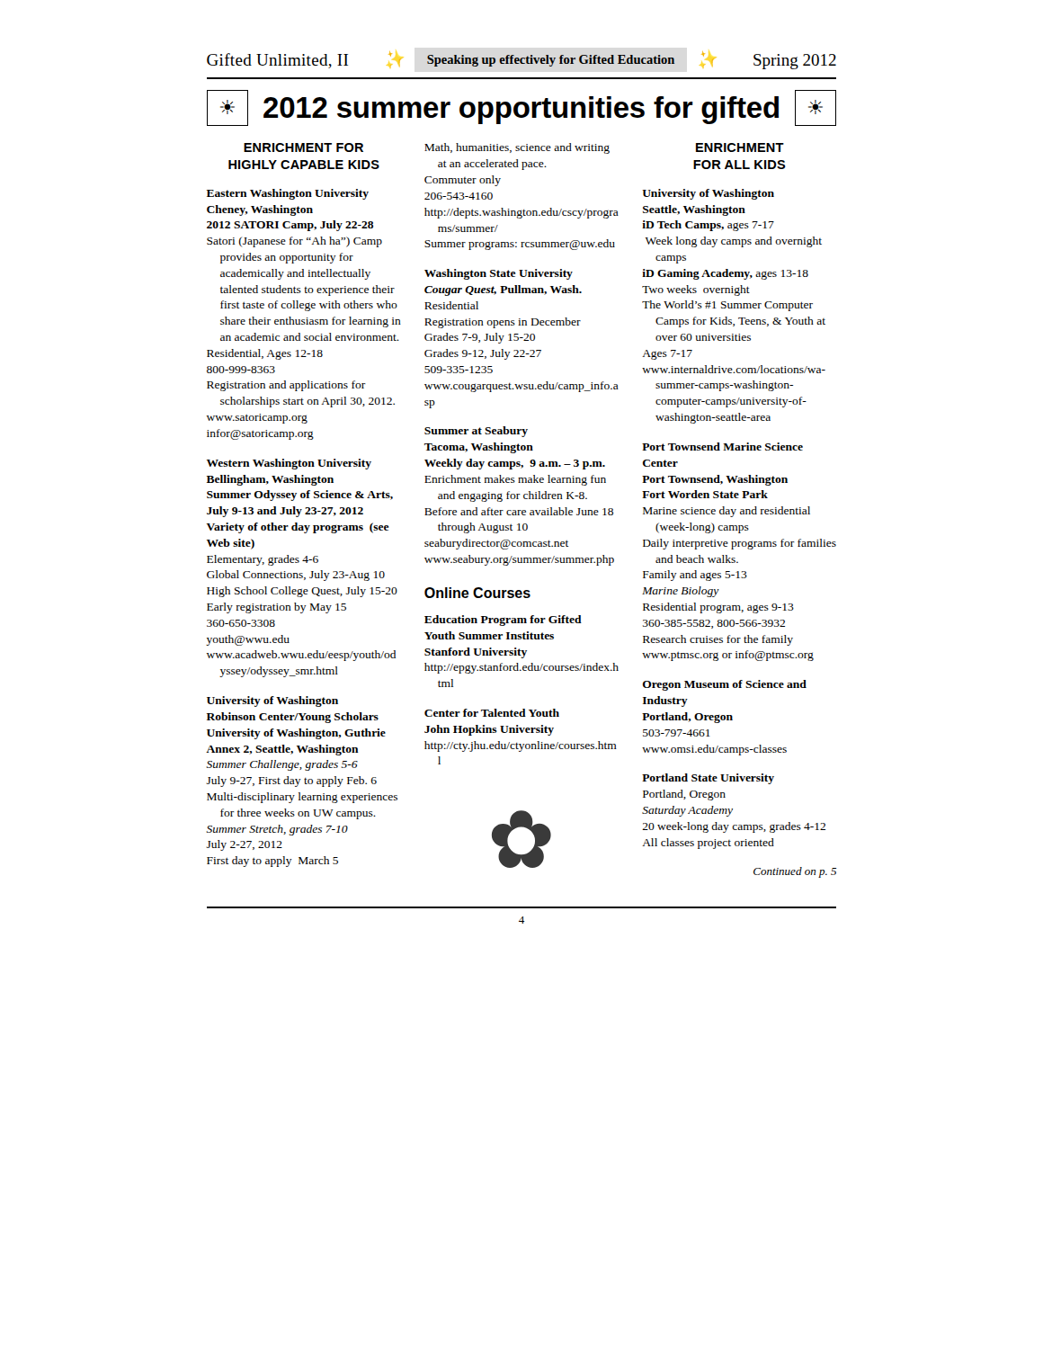Gifted Unlimited, II
✨ Speaking up effectively for Gifted Education ✨
Spring 2012
☀
2012 summer opportunities for gifted
☀
Enrichment for
Highly Capable Kids
Eastern Washington University
Cheney, Washington
2012 SATORI Camp, July 22-28
Satori (Japanese for “Ah ha”) Camp provides an opportunity for academically and intellectually talented students to experience their first taste of college with others who share their enthusiasm for learning in an academic and social environment.
Residential, Ages 12-18
800-999-8363
Registration and applications for scholarships start on April 30, 2012.
www.satoricamp.org
infor@satoricamp.org
Western Washington University
Bellingham, Washington
Summer Odyssey of Science & Arts, July 9-13 and July 23-27, 2012
Variety of other day programs (see Web site)
Elementary, grades 4-6
Global Connections, July 23-Aug 10
High School College Quest, July 15-20
Early registration by May 15
360-650-3308
youth@wwu.edu
www.acadweb.wwu.edu/eesp/youth/odyssey/odyssey_smr.html
University of Washington
Robinson Center/Young Scholars
University of Washington, Guthrie Annex 2, Seattle, Washington
Summer Challenge, grades 5-6
July 9-27, First day to apply Feb. 6
Multi-disciplinary learning experiences for three weeks on UW campus.
Summer Stretch, grades 7-10
July 2-27, 2012
First day to apply March 5
Math, humanities, science and writing at an accelerated pace.
Commuter only
206-543-4160
http://depts.washington.edu/cscy/programs/summer/
Summer programs: rcsummer@uw.edu
Washington State University
Cougar Quest, Pullman, Wash.
Residential
Registration opens in December
Grades 7-9, July 15-20
Grades 9-12, July 22-27
509-335-1235
www.cougarquest.wsu.edu/camp_info.asp
Summer at Seabury
Tacoma, Washington
Weekly day camps, 9 a.m. – 3 p.m.
Enrichment makes make learning fun and engaging for children K-8.
Before and after care available June 18 through August 10
seaburydirector@comcast.net
www.seabury.org/summer/summer.php
Online Courses
Education Program for Gifted
Youth Summer Institutes
Stanford University
http://epgy.stanford.edu/courses/index.html
Center for Talented Youth
John Hopkins University
http://cty.jhu.edu/ctyonline/courses.html
✿
Enrichment
for All Kids
University of Washington
Seattle, Washington
iD Tech Camps, ages 7-17
Week long day camps and overnight camps
iD Gaming Academy, ages 13-18
Two weeks overnight
The World’s #1 Summer Computer Camps for Kids, Teens, & Youth at over 60 universities
Ages 7-17
www.internaldrive.com/locations/wa-summer-camps-washington-computer-camps/university-of-washington-seattle-area
Port Townsend Marine Science Center
Port Townsend, Washington
Fort Worden State Park
Marine science day and residential (week-long) camps
Daily interpretive programs for families and beach walks.
Family and ages 5-13
Marine Biology
Residential program, ages 9-13
360-385-5582, 800-566-3932
Research cruises for the family
www.ptmsc.org or info@ptmsc.org
Oregon Museum of Science and Industry
Portland, Oregon
503-797-4661
www.omsi.edu/camps-classes
Portland State University
Portland, Oregon
Saturday Academy
20 week-long day camps, grades 4-12
All classes project oriented
Continued on p. 5
4